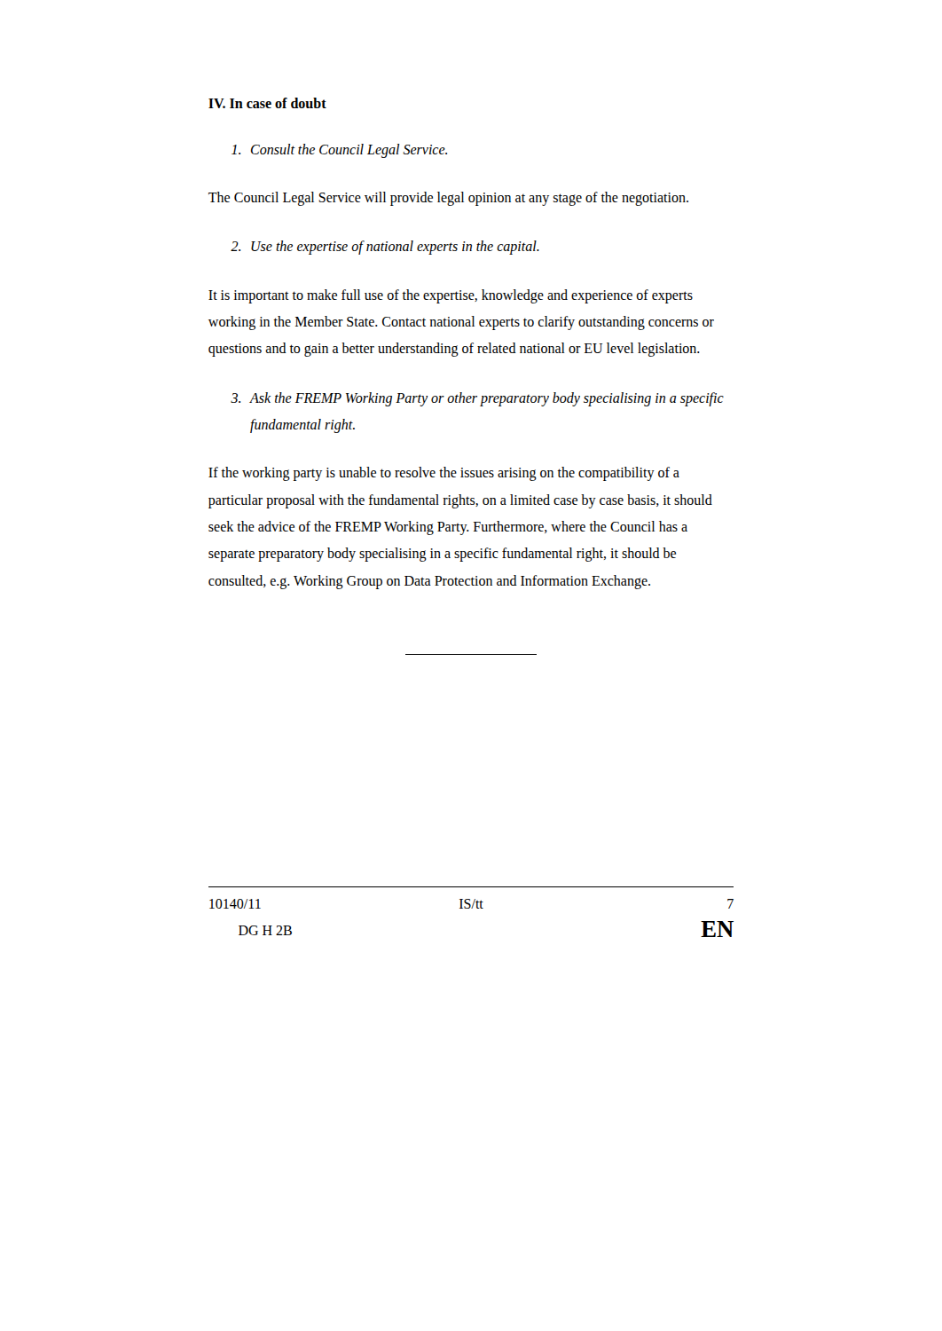IV. In case of doubt
Consult the Council Legal Service.
The Council Legal Service will provide legal opinion at any stage of the negotiation.
Use the expertise of national experts in the capital.
It is important to make full use of the expertise, knowledge and experience of experts working in the Member State. Contact national experts to clarify outstanding concerns or questions and to gain a better understanding of related national or EU level legislation.
Ask the FREMP Working Party or other preparatory body specialising in a specific fundamental right.
If the working party is unable to resolve the issues arising on the compatibility of a particular proposal with the fundamental rights, on a limited case by case basis, it should seek the advice of the FREMP Working Party. Furthermore, where the Council has a separate preparatory body specialising in a specific fundamental right, it should be consulted, e.g. Working Group on Data Protection and Information Exchange.
| 10140/11 | IS/tt | 7 |
| DG H 2B | | EN |